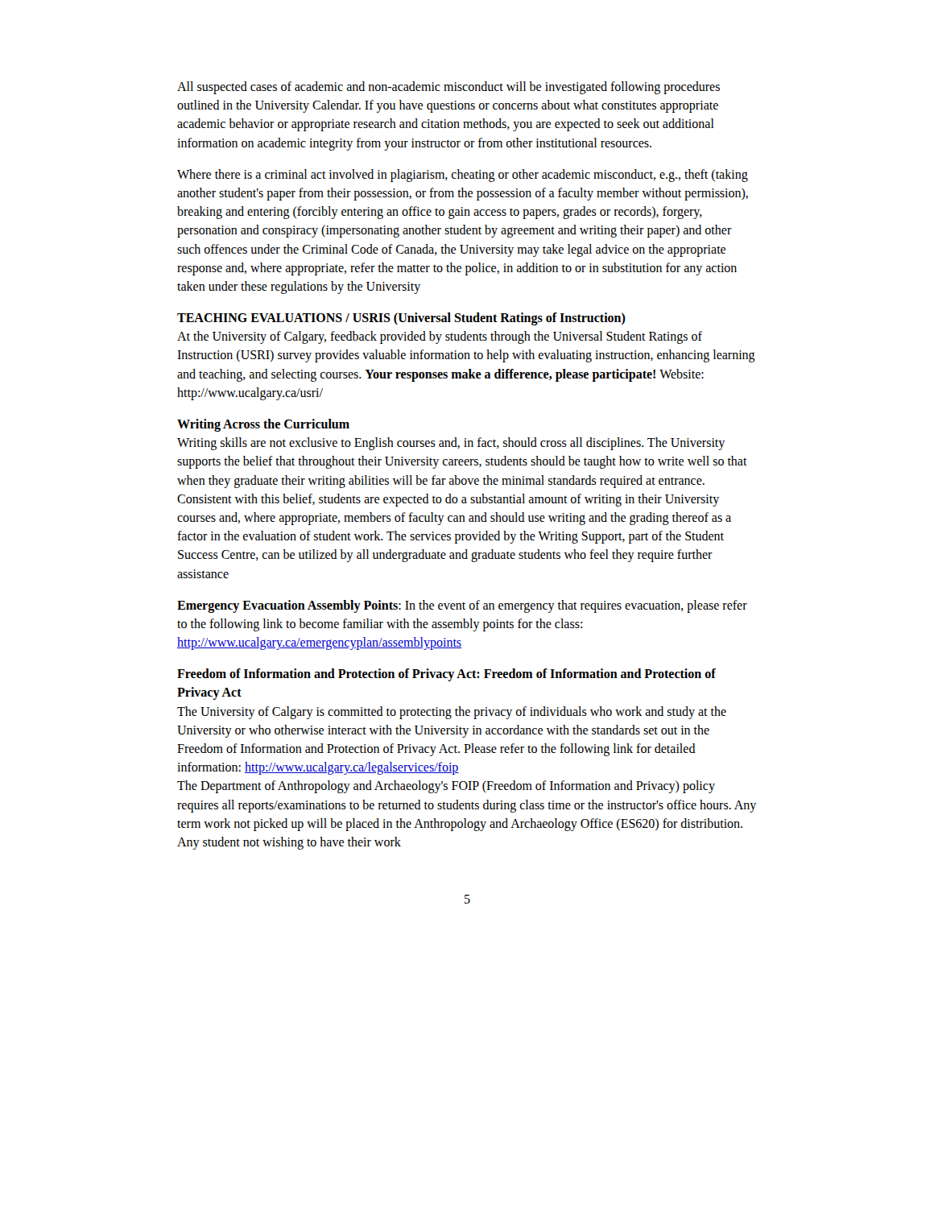All suspected cases of academic and non-academic misconduct will be investigated following procedures outlined in the University Calendar. If you have questions or concerns about what constitutes appropriate academic behavior or appropriate research and citation methods, you are expected to seek out additional information on academic integrity from your instructor or from other institutional resources.
Where there is a criminal act involved in plagiarism, cheating or other academic misconduct, e.g., theft (taking another student's paper from their possession, or from the possession of a faculty member without permission), breaking and entering (forcibly entering an office to gain access to papers, grades or records), forgery, personation and conspiracy (impersonating another student by agreement and writing their paper) and other such offences under the Criminal Code of Canada, the University may take legal advice on the appropriate response and, where appropriate, refer the matter to the police, in addition to or in substitution for any action taken under these regulations by the University
TEACHING EVALUATIONS / USRIS (Universal Student Ratings of Instruction)
At the University of Calgary, feedback provided by students through the Universal Student Ratings of Instruction (USRI) survey provides valuable information to help with evaluating instruction, enhancing learning and teaching, and selecting courses. Your responses make a difference, please participate! Website: http://www.ucalgary.ca/usri/
Writing Across the Curriculum
Writing skills are not exclusive to English courses and, in fact, should cross all disciplines. The University supports the belief that throughout their University careers, students should be taught how to write well so that when they graduate their writing abilities will be far above the minimal standards required at entrance. Consistent with this belief, students are expected to do a substantial amount of writing in their University courses and, where appropriate, members of faculty can and should use writing and the grading thereof as a factor in the evaluation of student work. The services provided by the Writing Support, part of the Student Success Centre, can be utilized by all undergraduate and graduate students who feel they require further assistance
Emergency Evacuation Assembly Points: In the event of an emergency that requires evacuation, please refer to the following link to become familiar with the assembly points for the class: http://www.ucalgary.ca/emergencyplan/assemblypoints
Freedom of Information and Protection of Privacy Act: Freedom of Information and Protection of Privacy Act
The University of Calgary is committed to protecting the privacy of individuals who work and study at the University or who otherwise interact with the University in accordance with the standards set out in the Freedom of Information and Protection of Privacy Act. Please refer to the following link for detailed information: http://www.ucalgary.ca/legalservices/foip
The Department of Anthropology and Archaeology's FOIP (Freedom of Information and Privacy) policy requires all reports/examinations to be returned to students during class time or the instructor's office hours. Any term work not picked up will be placed in the Anthropology and Archaeology Office (ES620) for distribution. Any student not wishing to have their work
5